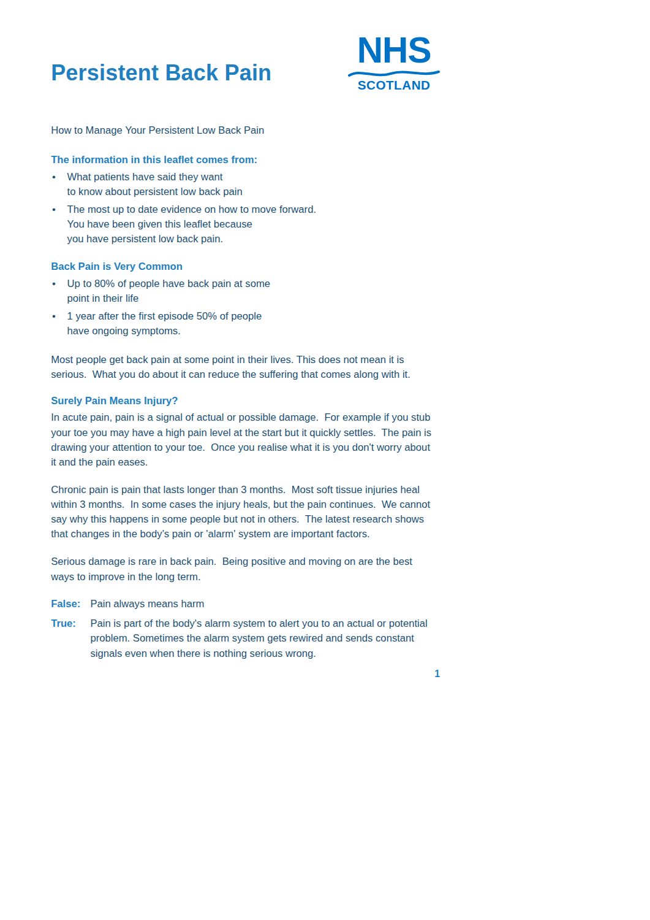NHS SCOTLAND
Persistent Back Pain
How to Manage Your Persistent Low Back Pain
The information in this leaflet comes from:
What patients have said they want
to know about persistent low back pain
The most up to date evidence on how to move forward.
You have been given this leaflet because
you have persistent low back pain.
Back Pain is Very Common
Up to 80% of people have back pain at some
point in their life
1 year after the first episode 50% of people
have ongoing symptoms.
Most people get back pain at some point in their lives. This does not mean it is serious. What you do about it can reduce the suffering that comes along with it.
Surely Pain Means Injury?
In acute pain, pain is a signal of actual or possible damage. For example if you stub your toe you may have a high pain level at the start but it quickly settles. The pain is drawing your attention to your toe. Once you realise what it is you don't worry about it and the pain eases.
Chronic pain is pain that lasts longer than 3 months. Most soft tissue injuries heal within 3 months. In some cases the injury heals, but the pain continues. We cannot say why this happens in some people but not in others. The latest research shows that changes in the body's pain or 'alarm' system are important factors.
Serious damage is rare in back pain. Being positive and moving on are the best ways to improve in the long term.
False: Pain always means harm
True: Pain is part of the body's alarm system to alert you to an actual or potential problem. Sometimes the alarm system gets rewired and sends constant signals even when there is nothing serious wrong.
1